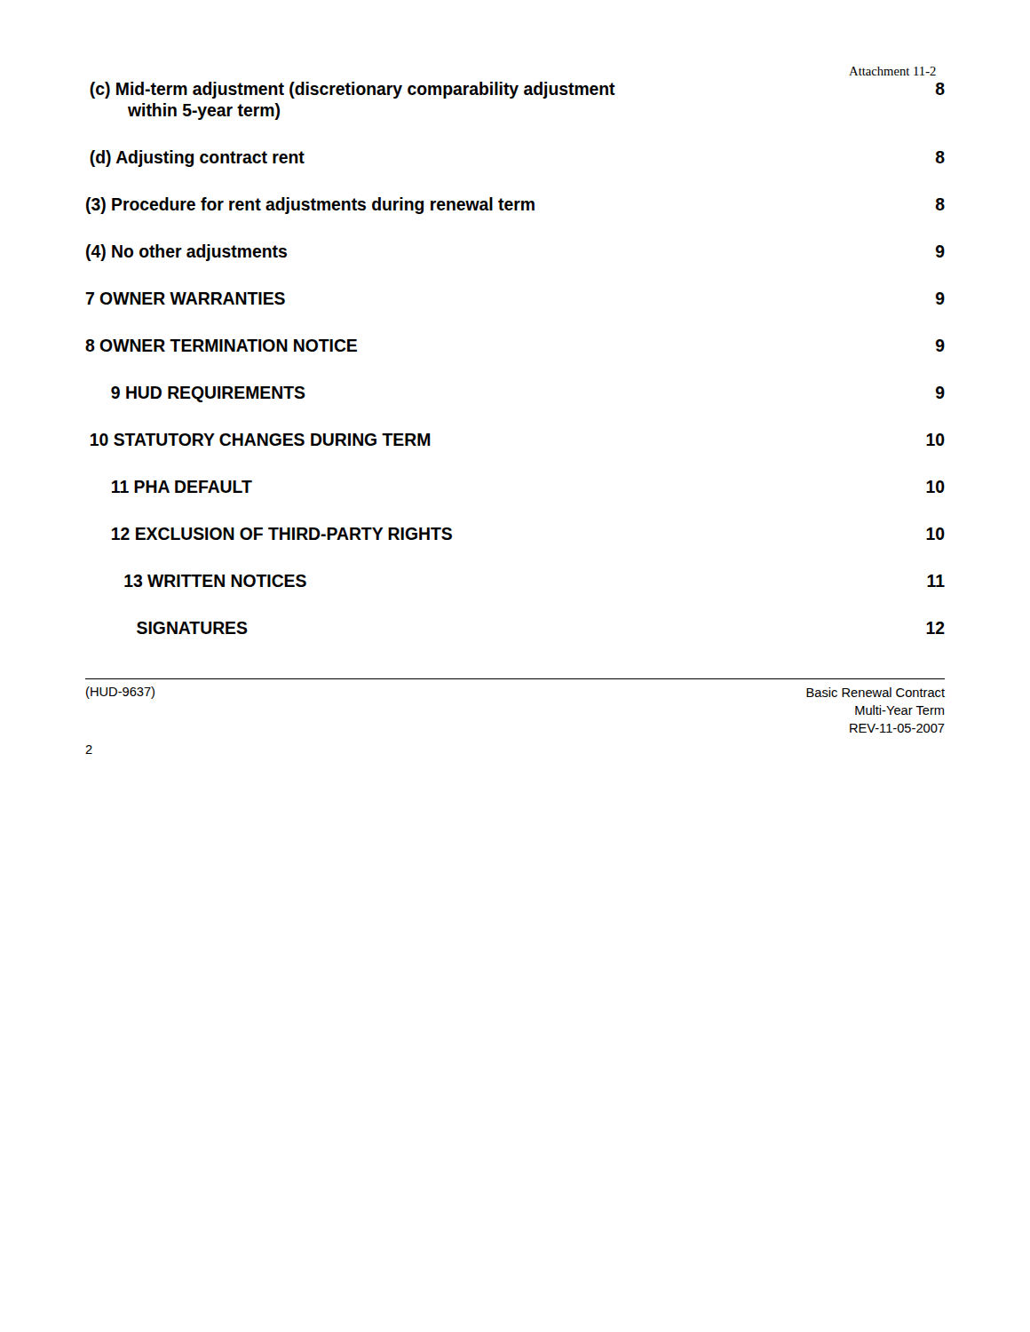Attachment 11-2
(c) Mid-term adjustment (discretionary comparability adjustmentwithin 5-year term)
8
(d) Adjusting contract rent
8
(3) Procedure for rent adjustments during renewal term
8
(4) No other adjustments
9
7 OWNER WARRANTIES
9
8 OWNER TERMINATION NOTICE
9
9 HUD REQUIREMENTS
9
10 STATUTORY CHANGES DURING TERM
10
11 PHA DEFAULT
10
12 EXCLUSION OF THIRD-PARTY RIGHTS
10
13 WRITTEN NOTICES
11
SIGNATURES
12
(HUD-9637)
Basic Renewal Contract
Multi-Year Term
REV-11-05-2007
2